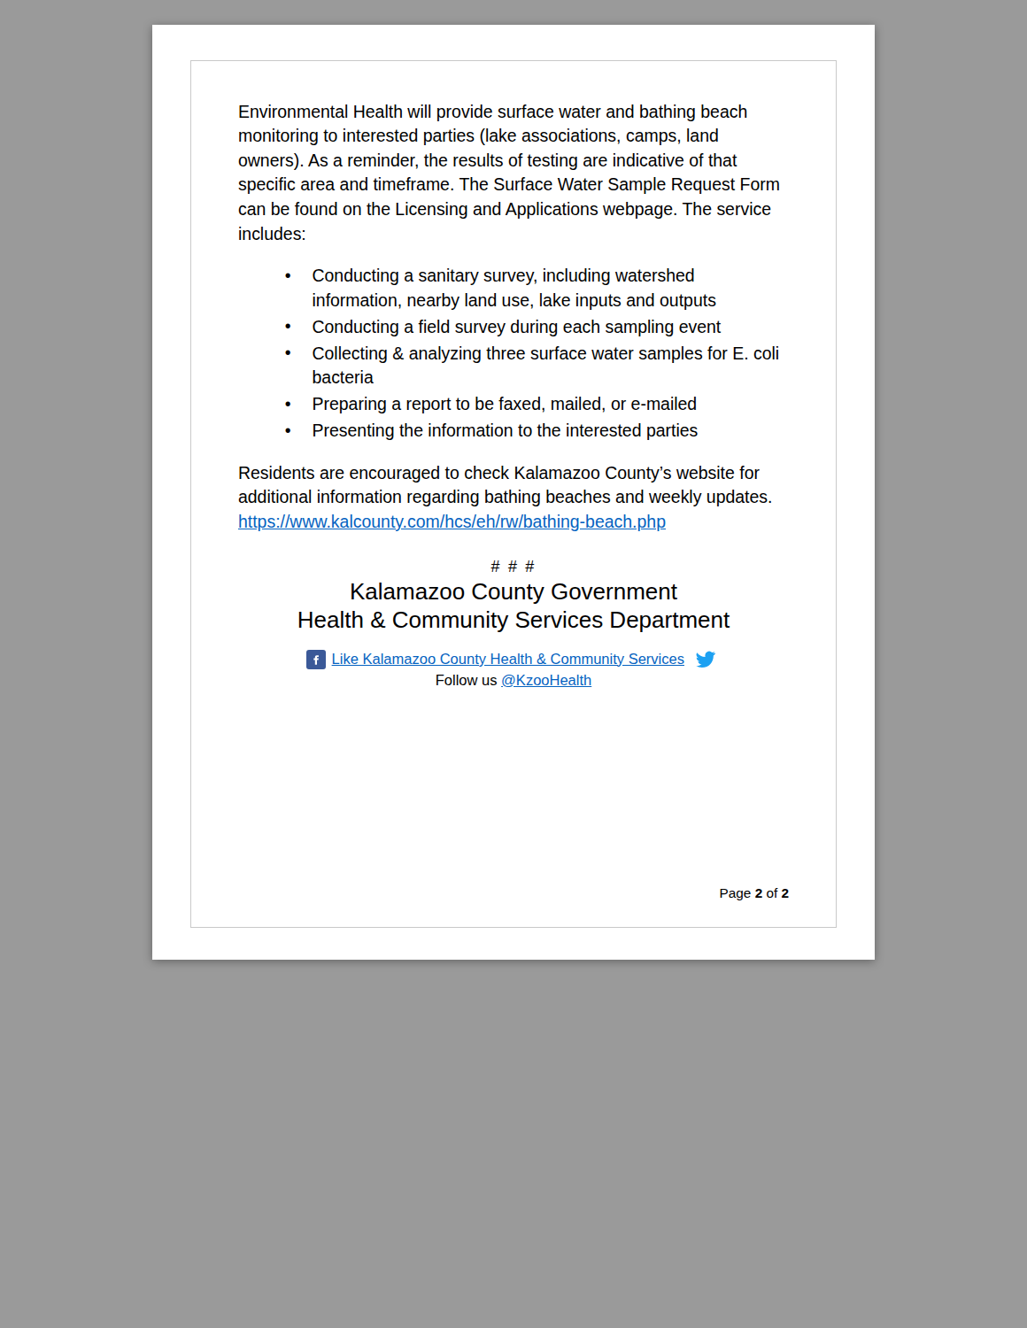Environmental Health will provide surface water and bathing beach monitoring to interested parties (lake associations, camps, land owners). As a reminder, the results of testing are indicative of that specific area and timeframe. The Surface Water Sample Request Form can be found on the Licensing and Applications webpage. The service includes:
Conducting a sanitary survey, including watershed information, nearby land use, lake inputs and outputs
Conducting a field survey during each sampling event
Collecting & analyzing three surface water samples for E. coli bacteria
Preparing a report to be faxed, mailed, or e-mailed
Presenting the information to the interested parties
Residents are encouraged to check Kalamazoo County’s website for additional information regarding bathing beaches and weekly updates. https://www.kalcounty.com/hcs/eh/rw/bathing-beach.php
# # #
Kalamazoo County Government
Health & Community Services Department
Like Kalamazoo County Health & Community Services Follow us @KzooHealth
Page 2 of 2